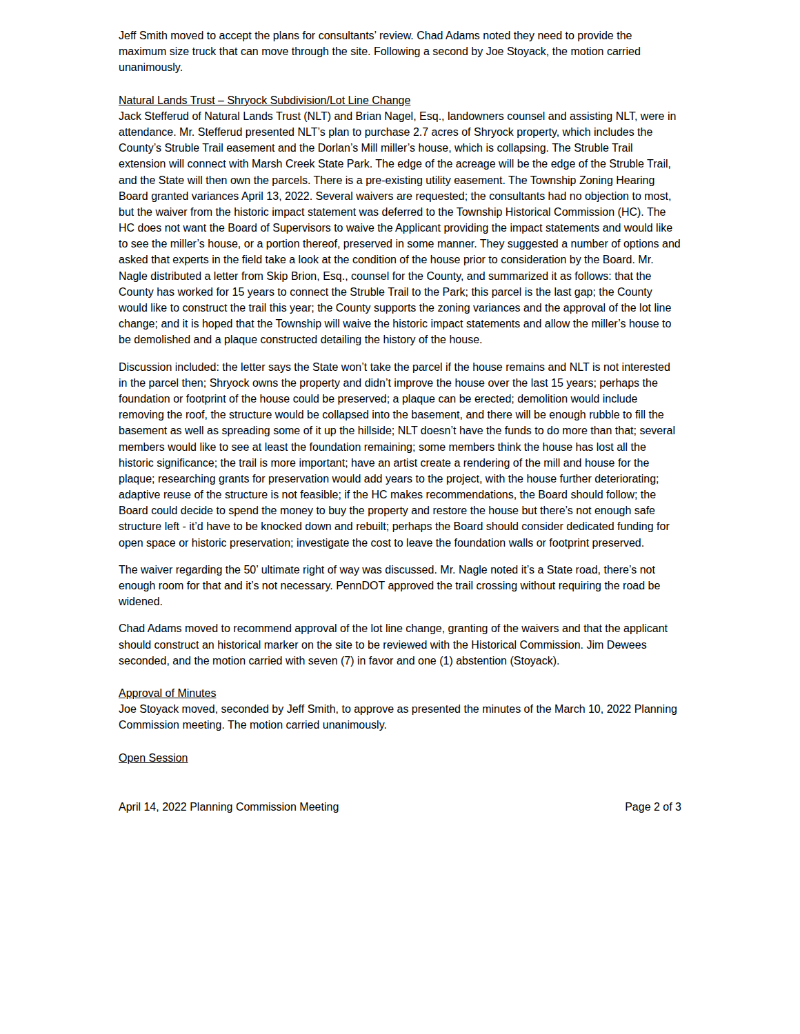Jeff Smith moved to accept the plans for consultants’ review. Chad Adams noted they need to provide the maximum size truck that can move through the site. Following a second by Joe Stoyack, the motion carried unanimously.
Natural Lands Trust – Shryock Subdivision/Lot Line Change
Jack Stefferud of Natural Lands Trust (NLT) and Brian Nagel, Esq., landowners counsel and assisting NLT, were in attendance. Mr. Stefferud presented NLT’s plan to purchase 2.7 acres of Shryock property, which includes the County’s Struble Trail easement and the Dorlan’s Mill miller’s house, which is collapsing. The Struble Trail extension will connect with Marsh Creek State Park. The edge of the acreage will be the edge of the Struble Trail, and the State will then own the parcels. There is a pre-existing utility easement. The Township Zoning Hearing Board granted variances April 13, 2022. Several waivers are requested; the consultants had no objection to most, but the waiver from the historic impact statement was deferred to the Township Historical Commission (HC). The HC does not want the Board of Supervisors to waive the Applicant providing the impact statements and would like to see the miller’s house, or a portion thereof, preserved in some manner. They suggested a number of options and asked that experts in the field take a look at the condition of the house prior to consideration by the Board. Mr. Nagle distributed a letter from Skip Brion, Esq., counsel for the County, and summarized it as follows: that the County has worked for 15 years to connect the Struble Trail to the Park; this parcel is the last gap; the County would like to construct the trail this year; the County supports the zoning variances and the approval of the lot line change; and it is hoped that the Township will waive the historic impact statements and allow the miller’s house to be demolished and a plaque constructed detailing the history of the house.
Discussion included: the letter says the State won’t take the parcel if the house remains and NLT is not interested in the parcel then; Shryock owns the property and didn’t improve the house over the last 15 years; perhaps the foundation or footprint of the house could be preserved; a plaque can be erected; demolition would include removing the roof, the structure would be collapsed into the basement, and there will be enough rubble to fill the basement as well as spreading some of it up the hillside; NLT doesn’t have the funds to do more than that; several members would like to see at least the foundation remaining; some members think the house has lost all the historic significance; the trail is more important; have an artist create a rendering of the mill and house for the plaque; researching grants for preservation would add years to the project, with the house further deteriorating; adaptive reuse of the structure is not feasible; if the HC makes recommendations, the Board should follow; the Board could decide to spend the money to buy the property and restore the house but there’s not enough safe structure left - it’d have to be knocked down and rebuilt; perhaps the Board should consider dedicated funding for open space or historic preservation; investigate the cost to leave the foundation walls or footprint preserved.
The waiver regarding the 50’ ultimate right of way was discussed. Mr. Nagle noted it’s a State road, there’s not enough room for that and it’s not necessary. PennDOT approved the trail crossing without requiring the road be widened.
Chad Adams moved to recommend approval of the lot line change, granting of the waivers and that the applicant should construct an historical marker on the site to be reviewed with the Historical Commission. Jim Dewees seconded, and the motion carried with seven (7) in favor and one (1) abstention (Stoyack).
Approval of Minutes
Joe Stoyack moved, seconded by Jeff Smith, to approve as presented the minutes of the March 10, 2022 Planning Commission meeting. The motion carried unanimously.
Open Session
April 14, 2022 Planning Commission Meeting Page 2 of 3